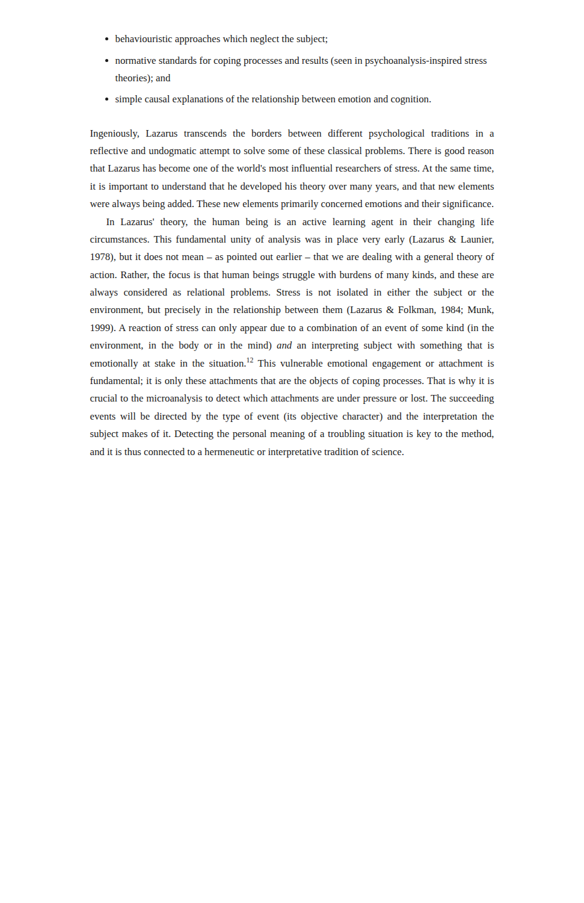behaviouristic approaches which neglect the subject;
normative standards for coping processes and results (seen in psychoanalysis-inspired stress theories); and
simple causal explanations of the relationship between emotion and cognition.
Ingeniously, Lazarus transcends the borders between different psychological traditions in a reflective and undogmatic attempt to solve some of these classical problems. There is good reason that Lazarus has become one of the world's most influential researchers of stress. At the same time, it is important to understand that he developed his theory over many years, and that new elements were always being added. These new elements primarily concerned emotions and their significance.
In Lazarus' theory, the human being is an active learning agent in their changing life circumstances. This fundamental unity of analysis was in place very early (Lazarus & Launier, 1978), but it does not mean – as pointed out earlier – that we are dealing with a general theory of action. Rather, the focus is that human beings struggle with burdens of many kinds, and these are always considered as relational problems. Stress is not isolated in either the subject or the environment, but precisely in the relationship between them (Lazarus & Folkman, 1984; Munk, 1999). A reaction of stress can only appear due to a combination of an event of some kind (in the environment, in the body or in the mind) and an interpreting subject with something that is emotionally at stake in the situation.12 This vulnerable emotional engagement or attachment is fundamental; it is only these attachments that are the objects of coping processes. That is why it is crucial to the microanalysis to detect which attachments are under pressure or lost. The succeeding events will be directed by the type of event (its objective character) and the interpretation the subject makes of it. Detecting the personal meaning of a troubling situation is key to the method, and it is thus connected to a hermeneutic or interpretative tradition of science.